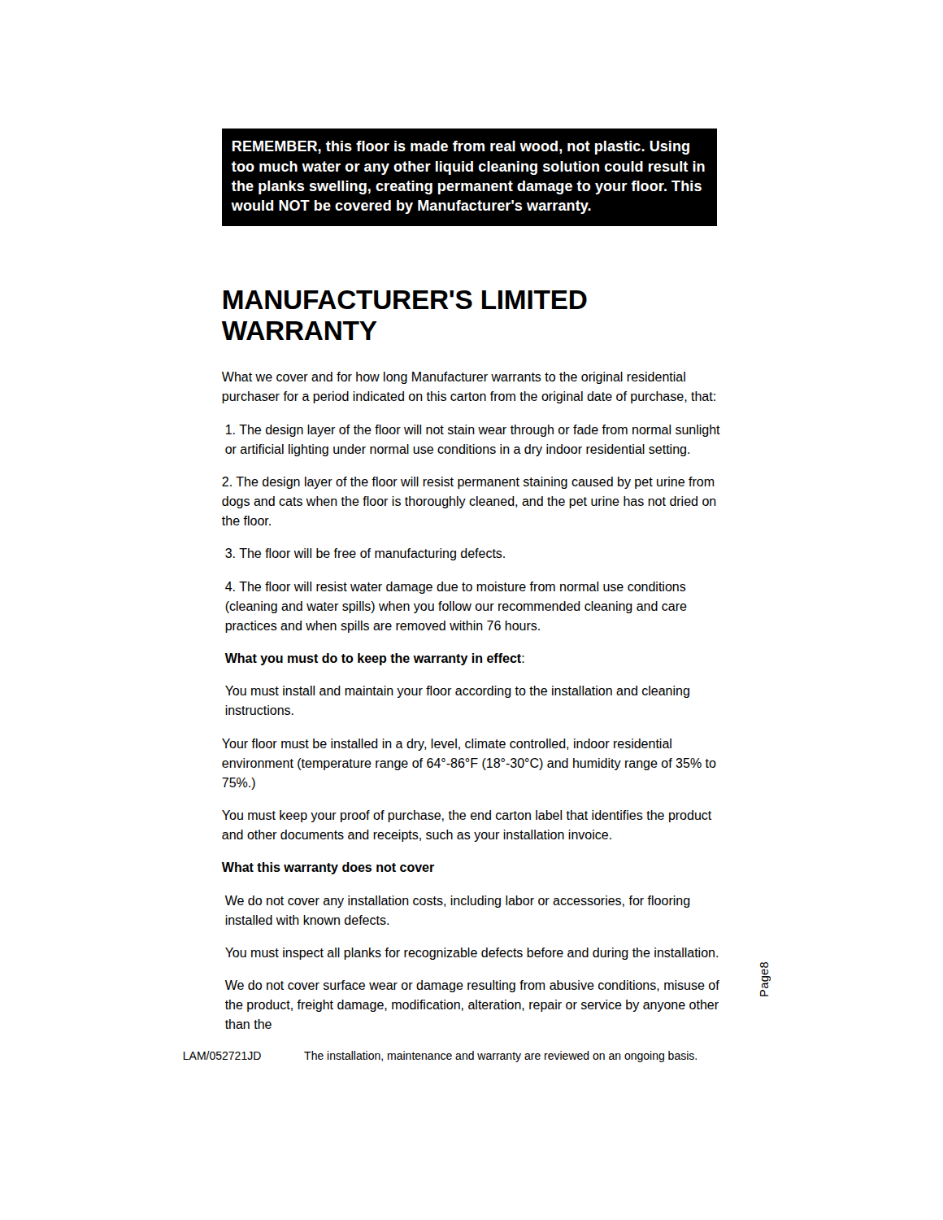REMEMBER, this floor is made from real wood, not plastic. Using too much water or any other liquid cleaning solution could result in the planks swelling, creating permanent damage to your floor. This would NOT be covered by Manufacturer's warranty.
MANUFACTURER'S LIMITED WARRANTY
What we cover and for how long Manufacturer warrants to the original residential purchaser for a period indicated on this carton from the original date of purchase, that:
1. The design layer of the floor will not stain wear through or fade from normal sunlight or artificial lighting under normal use conditions in a dry indoor residential setting.
2. The design layer of the floor will resist permanent staining caused by pet urine from dogs and cats when the floor is thoroughly cleaned, and the pet urine has not dried on the floor.
3. The floor will be free of manufacturing defects.
4. The floor will resist water damage due to moisture from normal use conditions (cleaning and water spills) when you follow our recommended cleaning and care practices and when spills are removed within 76 hours.
What you must do to keep the warranty in effect:
You must install and maintain your floor according to the installation and cleaning instructions.
Your floor must be installed in a dry, level, climate controlled, indoor residential environment (temperature range of 64°-86°F (18°-30°C) and humidity range of 35% to 75%.)
You must keep your proof of purchase, the end carton label that identifies the product and other documents and receipts, such as your installation invoice.
What this warranty does not cover
We do not cover any installation costs, including labor or accessories, for flooring installed with known defects.
You must inspect all planks for recognizable defects before and during the installation.
We do not cover surface wear or damage resulting from abusive conditions, misuse of the product, freight damage, modification, alteration, repair or service by anyone other than the
Page8
LAM/052721JD The installation, maintenance and warranty are reviewed on an ongoing basis.